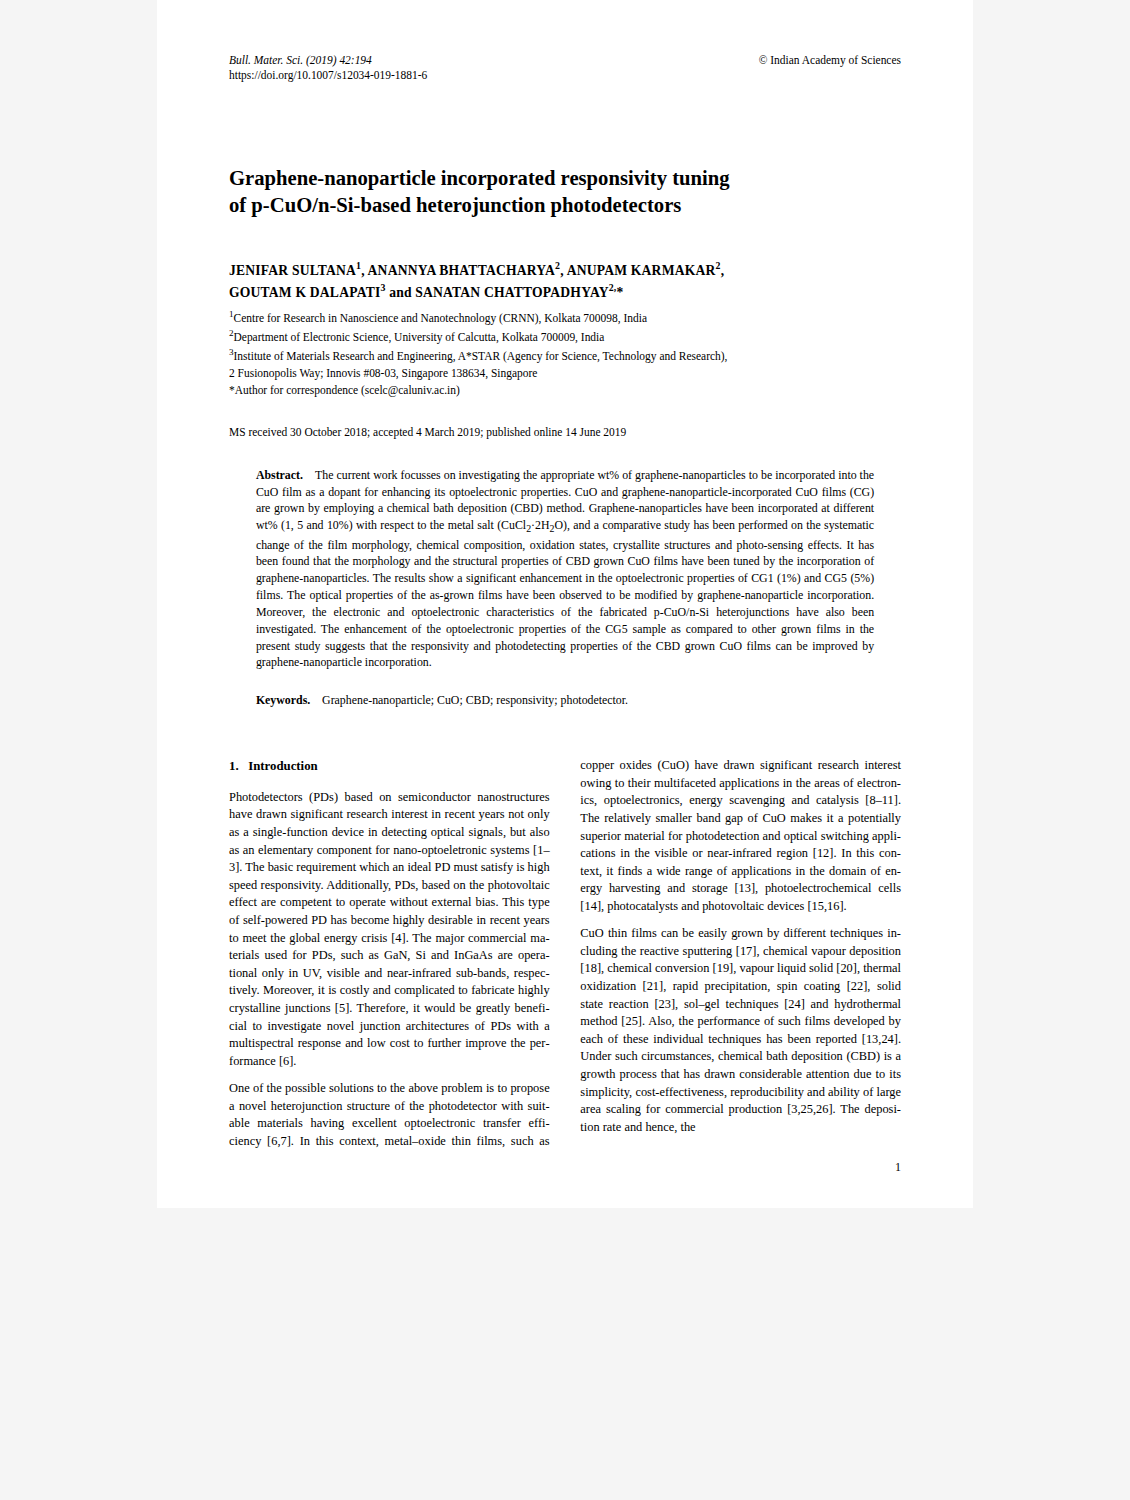Bull. Mater. Sci. (2019) 42:194
https://doi.org/10.1007/s12034-019-1881-6
© Indian Academy of Sciences
Graphene-nanoparticle incorporated responsivity tuning
of p-CuO/n-Si-based heterojunction photodetectors
JENIFAR SULTANA1, ANANNYA BHATTACHARYA2, ANUPAM KARMAKAR2,
GOUTAM K DALAPATI3 and SANATAN CHATTOPADHYAY2,*
1Centre for Research in Nanoscience and Nanotechnology (CRNN), Kolkata 700098, India
2Department of Electronic Science, University of Calcutta, Kolkata 700009, India
3Institute of Materials Research and Engineering, A*STAR (Agency for Science, Technology and Research),
2 Fusionopolis Way; Innovis #08-03, Singapore 138634, Singapore
*Author for correspondence (scelc@caluniv.ac.in)
MS received 30 October 2018; accepted 4 March 2019; published online 14 June 2019
Abstract. The current work focusses on investigating the appropriate wt% of graphene-nanoparticles to be incorporated into the CuO film as a dopant for enhancing its optoelectronic properties. CuO and graphene-nanoparticle-incorporated CuO films (CG) are grown by employing a chemical bath deposition (CBD) method. Graphene-nanoparticles have been incorporated at different wt% (1, 5 and 10%) with respect to the metal salt (CuCl2·2H2O), and a comparative study has been performed on the systematic change of the film morphology, chemical composition, oxidation states, crystallite structures and photo-sensing effects. It has been found that the morphology and the structural properties of CBD grown CuO films have been tuned by the incorporation of graphene-nanoparticles. The results show a significant enhancement in the optoelectronic properties of CG1 (1%) and CG5 (5%) films. The optical properties of the as-grown films have been observed to be modified by graphene-nanoparticle incorporation. Moreover, the electronic and optoelectronic characteristics of the fabricated p-CuO/n-Si heterojunctions have also been investigated. The enhancement of the optoelectronic properties of the CG5 sample as compared to other grown films in the present study suggests that the responsivity and photodetecting properties of the CBD grown CuO films can be improved by graphene-nanoparticle incorporation.
Keywords. Graphene-nanoparticle; CuO; CBD; responsivity; photodetector.
1. Introduction
Photodetectors (PDs) based on semiconductor nanostructures have drawn significant research interest in recent years not only as a single-function device in detecting optical signals, but also as an elementary component for nano-optoeletronic systems [1–3]. The basic requirement which an ideal PD must satisfy is high speed responsivity. Additionally, PDs, based on the photovoltaic effect are competent to operate without external bias. This type of self-powered PD has become highly desirable in recent years to meet the global energy crisis [4]. The major commercial materials used for PDs, such as GaN, Si and InGaAs are operational only in UV, visible and near-infrared sub-bands, respectively. Moreover, it is costly and complicated to fabricate highly crystalline junctions [5]. Therefore, it would be greatly beneficial to investigate novel junction architectures of PDs with a multispectral response and low cost to further improve the performance [6].
One of the possible solutions to the above problem is to propose a novel heterojunction structure of the photodetector with suitable materials having excellent optoelectronic transfer efficiency [6,7]. In this context, metal–oxide thin films, such as copper oxides (CuO) have drawn significant research interest owing to their multifaceted applications in the areas of electronics, optoelectronics, energy scavenging and catalysis [8–11]. The relatively smaller band gap of CuO makes it a potentially superior material for photodetection and optical switching applications in the visible or near-infrared region [12]. In this context, it finds a wide range of applications in the domain of energy harvesting and storage [13], photoelectrochemical cells [14], photocatalysts and photovoltaic devices [15,16].
CuO thin films can be easily grown by different techniques including the reactive sputtering [17], chemical vapour deposition [18], chemical conversion [19], vapour liquid solid [20], thermal oxidization [21], rapid precipitation, spin coating [22], solid state reaction [23], sol–gel techniques [24] and hydrothermal method [25]. Also, the performance of such films developed by each of these individual techniques has been reported [13,24]. Under such circumstances, chemical bath deposition (CBD) is a growth process that has drawn considerable attention due to its simplicity, cost-effectiveness, reproducibility and ability of large area scaling for commercial production [3,25,26]. The deposition rate and hence, the
1